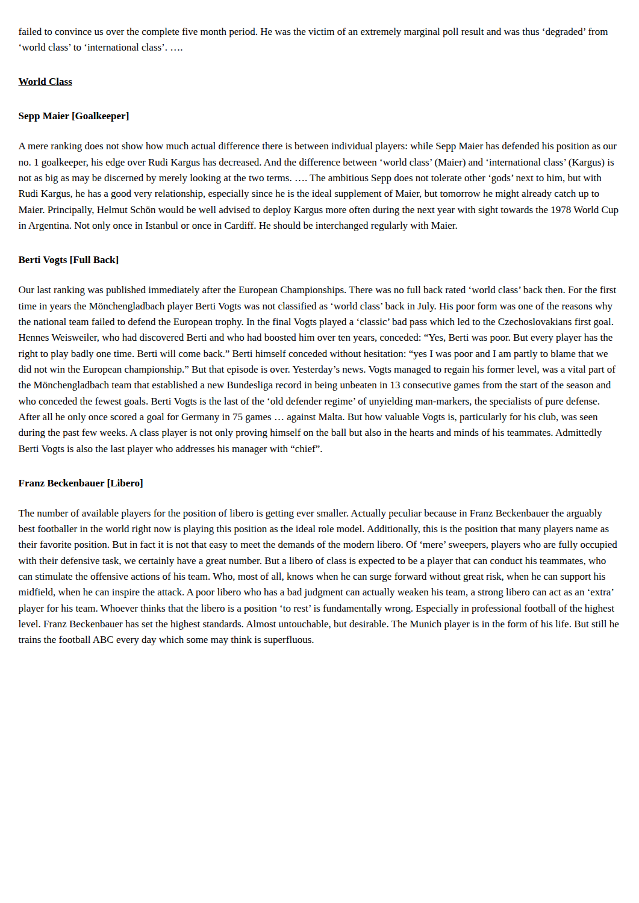failed to convince us over the complete five month period. He was the victim of an extremely marginal poll result and was thus ‘degraded’ from ‘world class’ to ‘international class’. ….
World Class
Sepp Maier [Goalkeeper]
A mere ranking does not show how much actual difference there is between individual players: while Sepp Maier has defended his position as our no. 1 goalkeeper, his edge over Rudi Kargus has decreased. And the difference between ‘world class’ (Maier) and ‘international class’ (Kargus) is not as big as may be discerned by merely looking at the two terms. …. The ambitious Sepp does not tolerate other ‘gods’ next to him, but with Rudi Kargus, he has a good very relationship, especially since he is the ideal supplement of Maier, but tomorrow he might already catch up to Maier. Principally, Helmut Schön would be well advised to deploy Kargus more often during the next year with sight towards the 1978 World Cup in Argentina. Not only once in Istanbul or once in Cardiff. He should be interchanged regularly with Maier.
Berti Vogts [Full Back]
Our last ranking was published immediately after the European Championships. There was no full back rated ‘world class’ back then. For the first time in years the Mönchengladbach player Berti Vogts was not classified as ‘world class’ back in July. His poor form was one of the reasons why the national team failed to defend the European trophy. In the final Vogts played a ‘classic’ bad pass which led to the Czechoslovakians first goal. Hennes Weisweiler, who had discovered Berti and who had boosted him over ten years, conceded: “Yes, Berti was poor. But every player has the right to play badly one time. Berti will come back.” Berti himself conceded without hesitation: “yes I was poor and I am partly to blame that we did not win the European championship.” But that episode is over. Yesterday’s news. Vogts managed to regain his former level, was a vital part of the Mönchengladbach team that established a new Bundesliga record in being unbeaten in 13 consecutive games from the start of the season and who conceded the fewest goals. Berti Vogts is the last of the ‘old defender regime’ of unyielding man-markers, the specialists of pure defense. After all he only once scored a goal for Germany in 75 games … against Malta. But how valuable Vogts is, particularly for his club, was seen during the past few weeks. A class player is not only proving himself on the ball but also in the hearts and minds of his teammates. Admittedly Berti Vogts is also the last player who addresses his manager with “chief”.
Franz Beckenbauer [Libero]
The number of available players for the position of libero is getting ever smaller. Actually peculiar because in Franz Beckenbauer the arguably best footballer in the world right now is playing this position as the ideal role model. Additionally, this is the position that many players name as their favorite position. But in fact it is not that easy to meet the demands of the modern libero. Of ‘mere’ sweepers, players who are fully occupied with their defensive task, we certainly have a great number. But a libero of class is expected to be a player that can conduct his teammates, who can stimulate the offensive actions of his team. Who, most of all, knows when he can surge forward without great risk, when he can support his midfield, when he can inspire the attack. A poor libero who has a bad judgment can actually weaken his team, a strong libero can act as an ‘extra’ player for his team. Whoever thinks that the libero is a position ‘to rest’ is fundamentally wrong. Especially in professional football of the highest level. Franz Beckenbauer has set the highest standards. Almost untouchable, but desirable. The Munich player is in the form of his life. But still he trains the football ABC every day which some may think is superfluous.